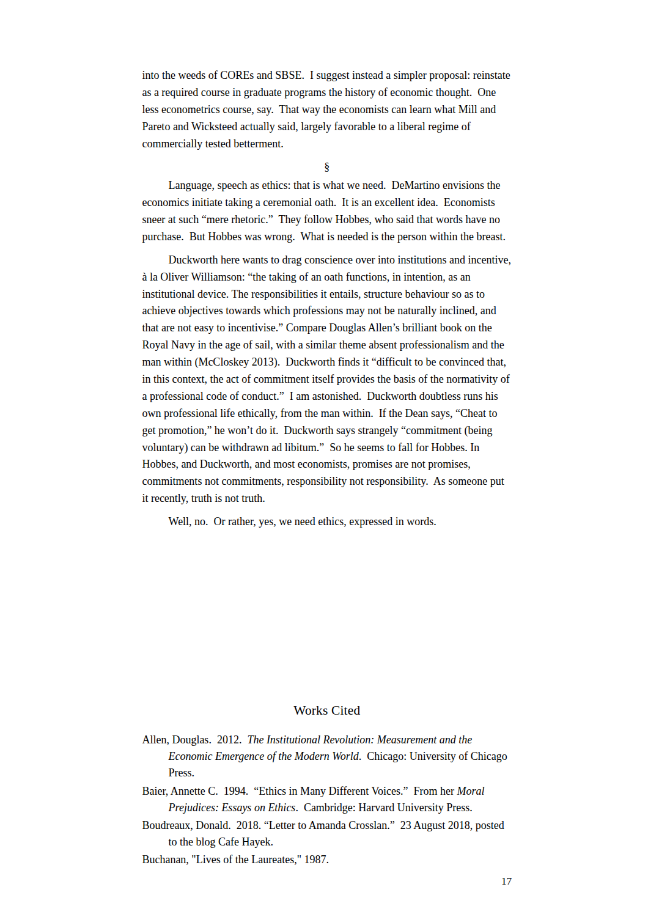into the weeds of COREs and SBSE. I suggest instead a simpler proposal: reinstate as a required course in graduate programs the history of economic thought. One less econometrics course, say. That way the economists can learn what Mill and Pareto and Wicksteed actually said, largely favorable to a liberal regime of commercially tested betterment.
§
Language, speech as ethics: that is what we need. DeMartino envisions the economics initiate taking a ceremonial oath. It is an excellent idea. Economists sneer at such “mere rhetoric.” They follow Hobbes, who said that words have no purchase. But Hobbes was wrong. What is needed is the person within the breast.
Duckworth here wants to drag conscience over into institutions and incentive, à la Oliver Williamson: “the taking of an oath functions, in intention, as an institutional device. The responsibilities it entails, structure behaviour so as to achieve objectives towards which professions may not be naturally inclined, and that are not easy to incentivise.” Compare Douglas Allen’s brilliant book on the Royal Navy in the age of sail, with a similar theme absent professionalism and the man within (McCloskey 2013). Duckworth finds it “difficult to be convinced that, in this context, the act of commitment itself provides the basis of the normativity of a professional code of conduct.” I am astonished. Duckworth doubtless runs his own professional life ethically, from the man within. If the Dean says, “Cheat to get promotion,” he won’t do it. Duckworth says strangely “commitment (being voluntary) can be withdrawn ad libitum.” So he seems to fall for Hobbes. In Hobbes, and Duckworth, and most economists, promises are not promises, commitments not commitments, responsibility not responsibility. As someone put it recently, truth is not truth.
Well, no. Or rather, yes, we need ethics, expressed in words.
Works Cited
Allen, Douglas. 2012. The Institutional Revolution: Measurement and the Economic Emergence of the Modern World. Chicago: University of Chicago Press.
Baier, Annette C. 1994. “Ethics in Many Different Voices.” From her Moral Prejudices: Essays on Ethics. Cambridge: Harvard University Press.
Boudreaux, Donald. 2018. “Letter to Amanda Crosslan.” 23 August 2018, posted to the blog Cafe Hayek.
Buchanan, "Lives of the Laureates," 1987.
17